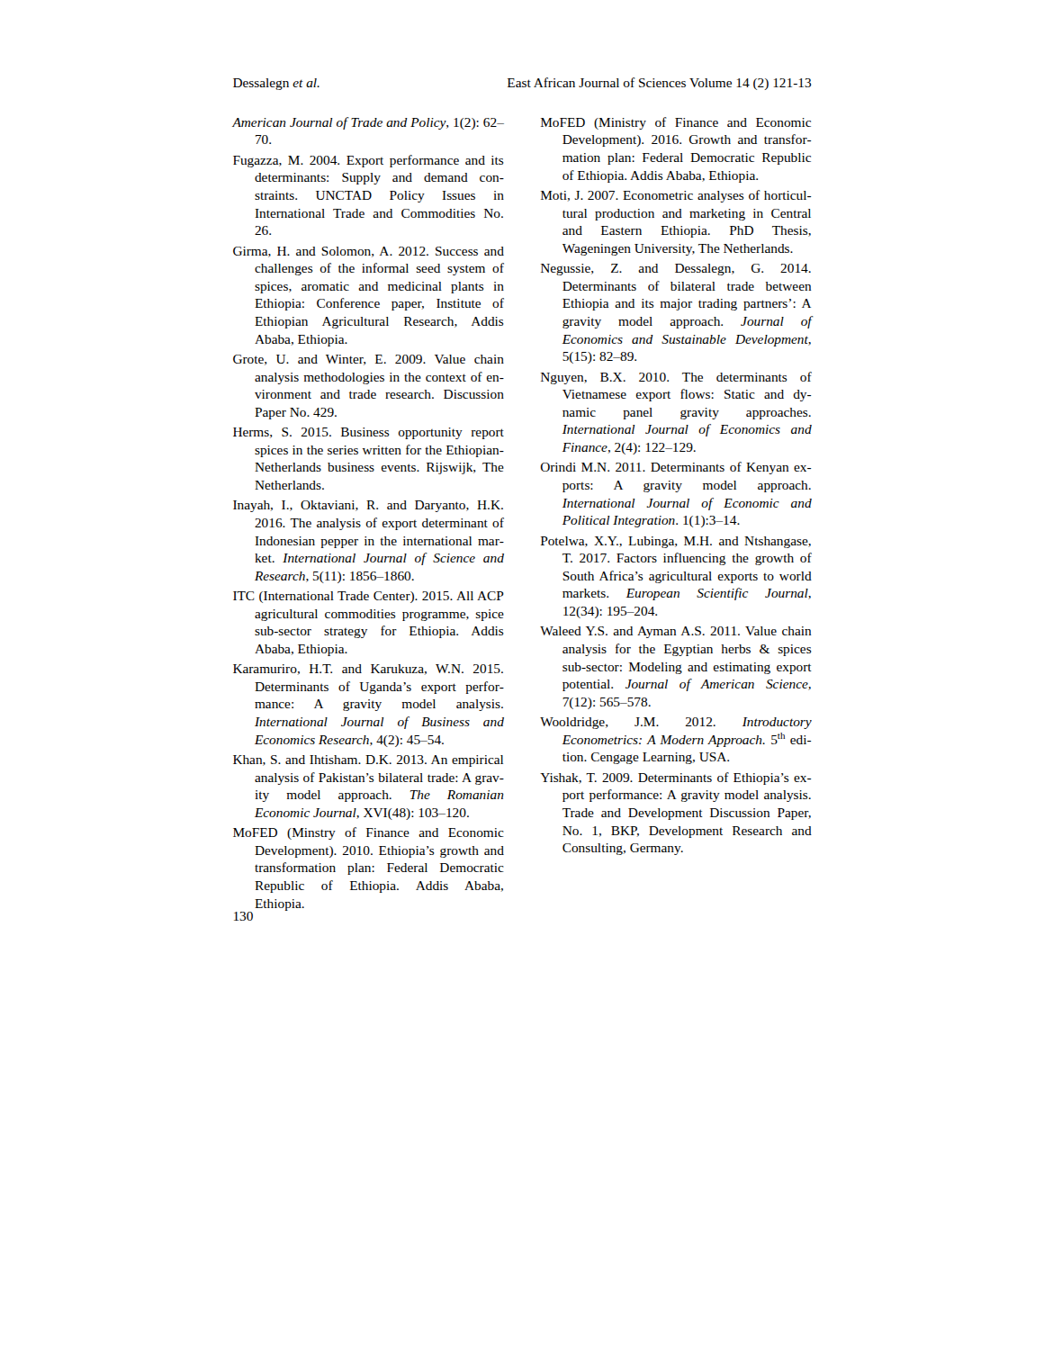Dessalegn et al.
East African Journal of Sciences Volume 14 (2) 121-13
American Journal of Trade and Policy, 1(2): 62–70.
Fugazza, M. 2004. Export performance and its determinants: Supply and demand constraints. UNCTAD Policy Issues in International Trade and Commodities No. 26.
Girma, H. and Solomon, A. 2012. Success and challenges of the informal seed system of spices, aromatic and medicinal plants in Ethiopia: Conference paper, Institute of Ethiopian Agricultural Research, Addis Ababa, Ethiopia.
Grote, U. and Winter, E. 2009. Value chain analysis methodologies in the context of environment and trade research. Discussion Paper No. 429.
Herms, S. 2015. Business opportunity report spices in the series written for the Ethiopian-Netherlands business events. Rijswijk, The Netherlands.
Inayah, I., Oktaviani, R. and Daryanto, H.K. 2016. The analysis of export determinant of Indonesian pepper in the international market. International Journal of Science and Research, 5(11): 1856–1860.
ITC (International Trade Center). 2015. All ACP agricultural commodities programme, spice sub-sector strategy for Ethiopia. Addis Ababa, Ethiopia.
Karamuriro, H.T. and Karukuza, W.N. 2015. Determinants of Uganda’s export performance: A gravity model analysis. International Journal of Business and Economics Research, 4(2): 45–54.
Khan, S. and Ihtisham. D.K. 2013. An empirical analysis of Pakistan’s bilateral trade: A gravity model approach. The Romanian Economic Journal, XVI(48): 103–120.
MoFED (Minstry of Finance and Economic Development). 2010. Ethiopia’s growth and transformation plan: Federal Democratic Republic of Ethiopia. Addis Ababa, Ethiopia.
MoFED (Ministry of Finance and Economic Development). 2016. Growth and transformation plan: Federal Democratic Republic of Ethiopia. Addis Ababa, Ethiopia.
Moti, J. 2007. Econometric analyses of horticultural production and marketing in Central and Eastern Ethiopia. PhD Thesis, Wageningen University, The Netherlands.
Negussie, Z. and Dessalegn, G. 2014. Determinants of bilateral trade between Ethiopia and its major trading partners’: A gravity model approach. Journal of Economics and Sustainable Development, 5(15): 82–89.
Nguyen, B.X. 2010. The determinants of Vietnamese export flows: Static and dynamic panel gravity approaches. International Journal of Economics and Finance, 2(4): 122–129.
Orindi M.N. 2011. Determinants of Kenyan exports: A gravity model approach. International Journal of Economic and Political Integration. 1(1):3–14.
Potelwa, X.Y., Lubinga, M.H. and Ntshangase, T. 2017. Factors influencing the growth of South Africa’s agricultural exports to world markets. European Scientific Journal, 12(34): 195–204.
Waleed Y.S. and Ayman A.S. 2011. Value chain analysis for the Egyptian herbs & spices sub-sector: Modeling and estimating export potential. Journal of American Science, 7(12): 565–578.
Wooldridge, J.M. 2012. Introductory Econometrics: A Modern Approach. 5th edition. Cengage Learning, USA.
Yishak, T. 2009. Determinants of Ethiopia’s export performance: A gravity model analysis. Trade and Development Discussion Paper, No. 1, BKP, Development Research and Consulting, Germany.
130